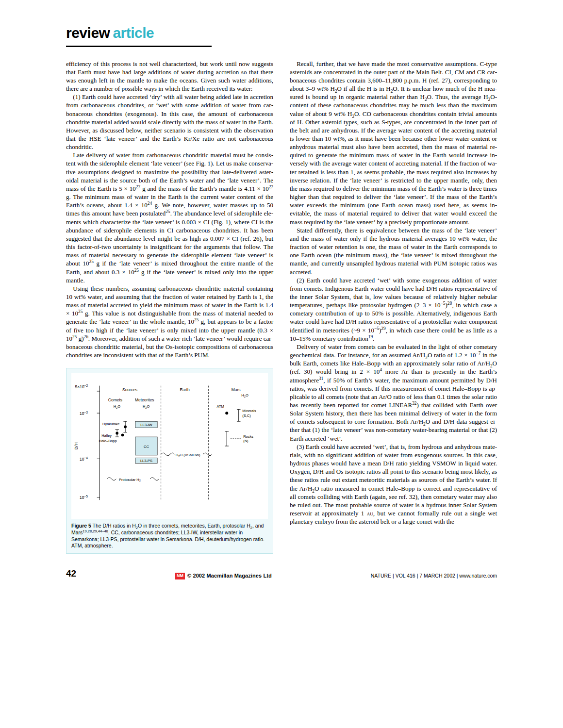review article
efficiency of this process is not well characterized, but work until now suggests that Earth must have had large additions of water during accretion so that there was enough left in the mantle to make the oceans. Given such water additions, there are a number of possible ways in which the Earth received its water:
(1) Earth could have accreted ‘dry’ with all water being added late in accretion from carbonaceous chondrites, or ‘wet’ with some addition of water from carbonaceous chondrites (exogenous). In this case, the amount of carbonaceous chondrite material added would scale directly with the mass of water in the Earth. However, as discussed below, neither scenario is consistent with the observation that the HSE ‘late veneer’ and the Earth’s Kr/Xe ratio are not carbonaceous chondritic.
Late delivery of water from carbonaceous chondritic material must be consistent with the siderophile element ‘late veneer’ (see Fig. 1). Let us make conservative assumptions designed to maximize the possibility that late-delivered asteroidal material is the source both of the Earth’s water and the ‘late veneer’. The mass of the Earth is 5 × 1027 g and the mass of the Earth’s mantle is 4.11 × 1027 g. The minimum mass of water in the Earth is the current water content of the Earth’s oceans, about 1.4 × 1024 g. We note, however, water masses up to 50 times this amount have been postulated25. The abundance level of siderophile elements which characterize the ‘late veneer’ is 0.003 × CI (Fig. 1), where CI is the abundance of siderophile elements in CI carbonaceous chondrites. It has been suggested that the abundance level might be as high as 0.007 × CI (ref. 26), but this factor-of-two uncertainty is insignificant for the arguments that follow. The mass of material necessary to generate the siderophile element ‘late veneer’ is about 1025 g if the ‘late veneer’ is mixed throughout the entire mantle of the Earth, and about 0.3 × 1025 g if the ‘late veneer’ is mixed only into the upper mantle.
Using these numbers, assuming carbonaceous chondritic material containing 10 wt% water, and assuming that the fraction of water retained by Earth is 1, the mass of material accreted to yield the minimum mass of water in the Earth is 1.4 × 1025 g. This value is not distinguishable from the mass of material needed to generate the ‘late veneer’ in the whole mantle, 1025 g, but appears to be a factor of five too high if the ‘late veneer’ is only mixed into the upper mantle (0.3 × 1025 g)26. Moreover, addition of such a water-rich ‘late veneer’ would require carbonaceous chondritic material, but the Os-isotopic compositions of carbonaceous chondrites are inconsistent with that of the Earth’s PUM.
5×10−2 10−3 10−4 10−5 D/H Sources Earth Mars H2O Comets Meteorites H2O H2O ATM Minerals (S,C) Rocks (N) Hyakutake Halley Hale–Bopp LL3-IW CC LL3-PS H2O (VSMOW) Protosolar H2
Figure 5 The D/H ratios in H2O in three comets, meteorites, Earth, protosolar H2, and Mars19,28,29,44–46. CC, carbonaceous chondrites; LL3-IW, interstellar water in Semarkona; LL3-PS, protostellar water in Semarkona. D/H, deuterium/hydrogen ratio. ATM, atmosphere.
Recall, further, that we have made the most conservative assumptions. C-type asteroids are concentrated in the outer part of the Main Belt. CI, CM and CR carbonaceous chondrites contain 3,600–11,800 p.p.m. H (ref. 27), corresponding to about 3–9 wt% H2O if all the H is in H2O. It is unclear how much of the H measured is bound up in organic material rather than H2O. Thus, the average H2O-content of these carbonaceous chondrites may be much less than the maximum value of about 9 wt% H2O. CO carbonaceous chondrites contain trivial amounts of H. Other asteroid types, such as S-types, are concentrated in the inner part of the belt and are anhydrous. If the average water content of the accreting material is lower than 10 wt%, as it must have been because other lower water-content or anhydrous material must also have been accreted, then the mass of material required to generate the minimum mass of water in the Earth would increase inversely with the average water content of accreting material. If the fraction of water retained is less than 1, as seems probable, the mass required also increases by inverse relation. If the ‘late veneer’ is restricted to the upper mantle, only, then the mass required to deliver the minimum mass of the Earth’s water is three times higher than that required to deliver the ‘late veneer’. If the mass of the Earth’s water exceeds the minimum (one Earth ocean mass) used here, as seems inevitable, the mass of material required to deliver that water would exceed the mass required by the ‘late veneer’ by a precisely proportionate amount.
Stated differently, there is equivalence between the mass of the ‘late veneer’ and the mass of water only if the hydrous material averages 10 wt% water, the fraction of water retention is one, the mass of water in the Earth corresponds to one Earth ocean (the minimum mass), the ‘late veneer’ is mixed throughout the mantle, and currently unsampled hydrous material with PUM isotopic ratios was accreted.
(2) Earth could have accreted ‘wet’ with some exogenous addition of water from comets. Indigenous Earth water could have had D/H ratios representative of the inner Solar System, that is, low values because of relatively higher nebular temperatures, perhaps like protosolar hydrogen (2–3 × 10−5)28, in which case a cometary contribution of up to 50% is possible. Alternatively, indigenous Earth water could have had D/H ratios representative of a protostellar water component identified in meteorites (~9 × 10−5)29, in which case there could be as little as a 10–15% cometary contribution19.
Delivery of water from comets can be evaluated in the light of other cometary geochemical data. For instance, for an assumed Ar/H2O ratio of 1.2 × 10−7 in the bulk Earth, comets like Hale–Bopp with an approximately solar ratio of Ar/H2O (ref. 30) would bring in 2 × 104 more Ar than is presently in the Earth’s atmosphere31, if 50% of Earth’s water, the maximum amount permitted by D/H ratios, was derived from comets. If this measurement of comet Hale–Bopp is applicable to all comets (note that an Ar/O ratio of less than 0.1 times the solar ratio has recently been reported for comet LINEAR32) that collided with Earth over Solar System history, then there has been minimal delivery of water in the form of comets subsequent to core formation. Both Ar/H2O and D/H data suggest either that (1) the ‘late veneer’ was non-cometary water-bearing material or that (2) Earth accreted ‘wet’.
(3) Earth could have accreted ‘wet’, that is, from hydrous and anhydrous materials, with no significant addition of water from exogenous sources. In this case, hydrous phases would have a mean D/H ratio yielding VSMOW in liquid water. Oxygen, D/H and Os isotopic ratios all point to this scenario being most likely, as these ratios rule out extant meteoritic materials as sources of the Earth’s water. If the Ar/H2O ratio measured in comet Hale–Bopp is correct and representative of all comets colliding with Earth (again, see ref. 32), then cometary water may also be ruled out. The most probable source of water is a hydrous inner Solar System reservoir at approximately 1 au, but we cannot formally rule out a single wet planetary embryo from the asteroid belt or a large comet with the
42
NM© 2002 Macmillan Magazines Ltd
NATURE | VOL 416 | 7 MARCH 2002 | www.nature.com